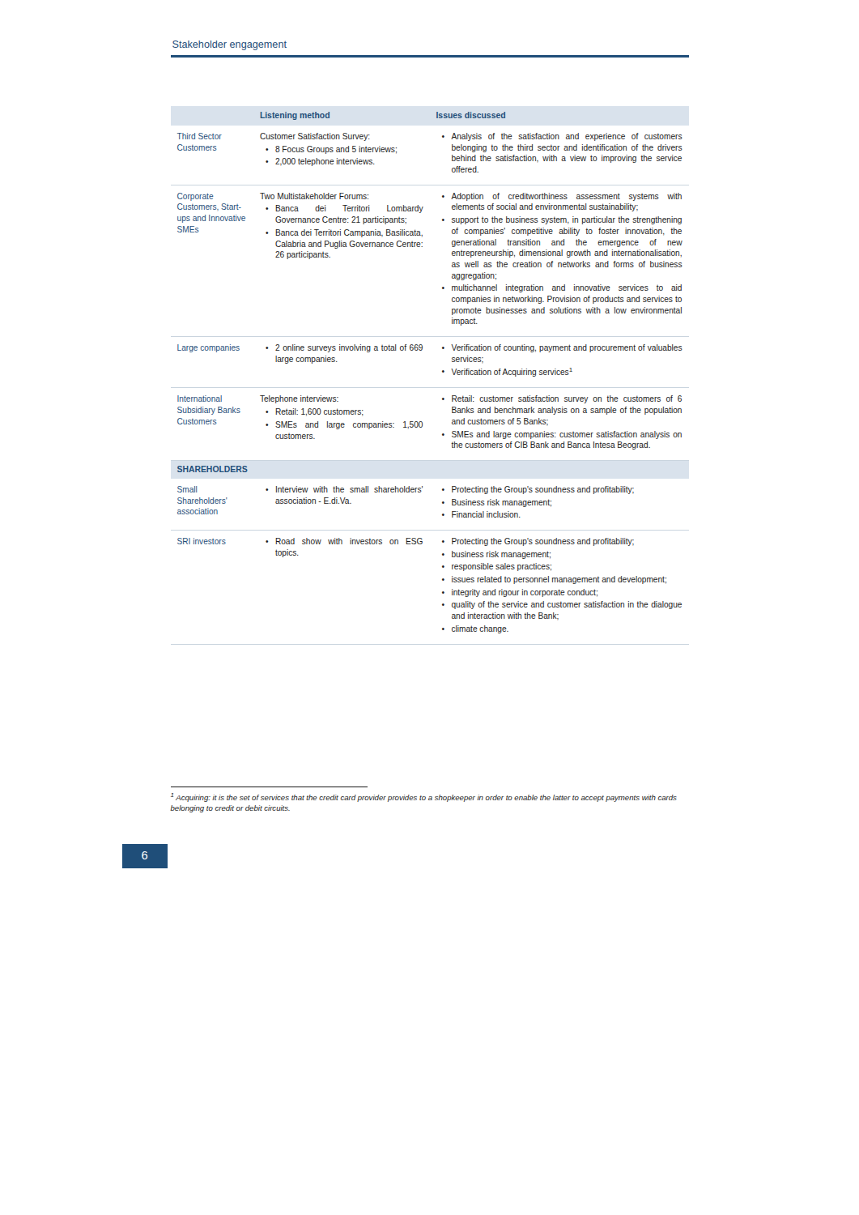Stakeholder engagement
| | Listening method | Issues discussed |
| --- | --- | --- |
| Third Sector Customers | Customer Satisfaction Survey: 8 Focus Groups and 5 interviews; 2,000 telephone interviews. | Analysis of the satisfaction and experience of customers belonging to the third sector and identification of the drivers behind the satisfaction, with a view to improving the service offered. |
| Corporate Customers, Start-ups and Innovative SMEs | Two Multistakeholder Forums: Banca dei Territori Lombardy Governance Centre: 21 participants; Banca dei Territori Campania, Basilicata, Calabria and Puglia Governance Centre: 26 participants. | Adoption of creditworthiness assessment systems with elements of social and environmental sustainability; support to the business system, in particular the strengthening of companies' competitive ability to foster innovation, the generational transition and the emergence of new entrepreneurship, dimensional growth and internationalisation, as well as the creation of networks and forms of business aggregation; multichannel integration and innovative services to aid companies in networking. Provision of products and services to promote businesses and solutions with a low environmental impact. |
| Large companies | 2 online surveys involving a total of 669 large companies. | Verification of counting, payment and procurement of valuables services; Verification of Acquiring services 1 |
| International Subsidiary Banks Customers | Telephone interviews: Retail: 1,600 customers; SMEs and large companies: 1,500 customers. | Retail: customer satisfaction survey on the customers of 6 Banks and benchmark analysis on a sample of the population and customers of 5 Banks; SMEs and large companies: customer satisfaction analysis on the customers of CIB Bank and Banca Intesa Beograd. |
| SHAREHOLDERS |
| Small Shareholders' association | Interview with the small shareholders' association - E.di.Va. | Protecting the Group's soundness and profitability; Business risk management; Financial inclusion. |
| SRI investors | Road show with investors on ESG topics. | Protecting the Group's soundness and profitability; business risk management; responsible sales practices; issues related to personnel management and development; integrity and rigour in corporate conduct; quality of the service and customer satisfaction in the dialogue and interaction with the Bank; climate change. |
1 Acquiring: it is the set of services that the credit card provider provides to a shopkeeper in order to enable the latter to accept payments with cards belonging to credit or debit circuits.
6